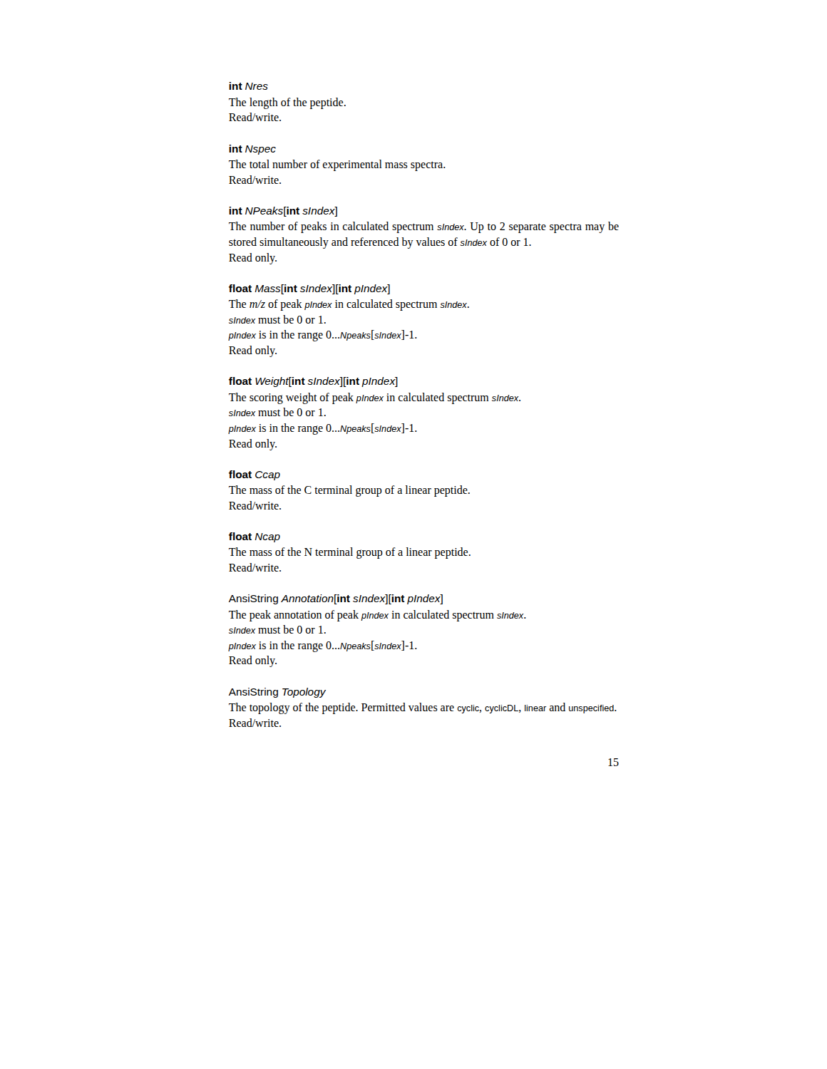int Nres
The length of the peptide.
Read/write.
int Nspec
The total number of experimental mass spectra.
Read/write.
int NPeaks[int sIndex]
The number of peaks in calculated spectrum sIndex. Up to 2 separate spectra may be stored simultaneously and referenced by values of sIndex of 0 or 1.
Read only.
float Mass[int sIndex][int pIndex]
The m/z of peak pIndex in calculated spectrum sIndex.
sIndex must be 0 or 1.
pIndex is in the range 0...Npeaks[sIndex]-1.
Read only.
float Weight[int sIndex][int pIndex]
The scoring weight of peak pIndex in calculated spectrum sIndex.
sIndex must be 0 or 1.
pIndex is in the range 0...Npeaks[sIndex]-1.
Read only.
float Ccap
The mass of the C terminal group of a linear peptide.
Read/write.
float Ncap
The mass of the N terminal group of a linear peptide.
Read/write.
AnsiString Annotation[int sIndex][int pIndex]
The peak annotation of peak pIndex in calculated spectrum sIndex.
sIndex must be 0 or 1.
pIndex is in the range 0...Npeaks[sIndex]-1.
Read only.
AnsiString Topology
The topology of the peptide. Permitted values are cyclic, cyclicDL, linear and unspecified.
Read/write.
15